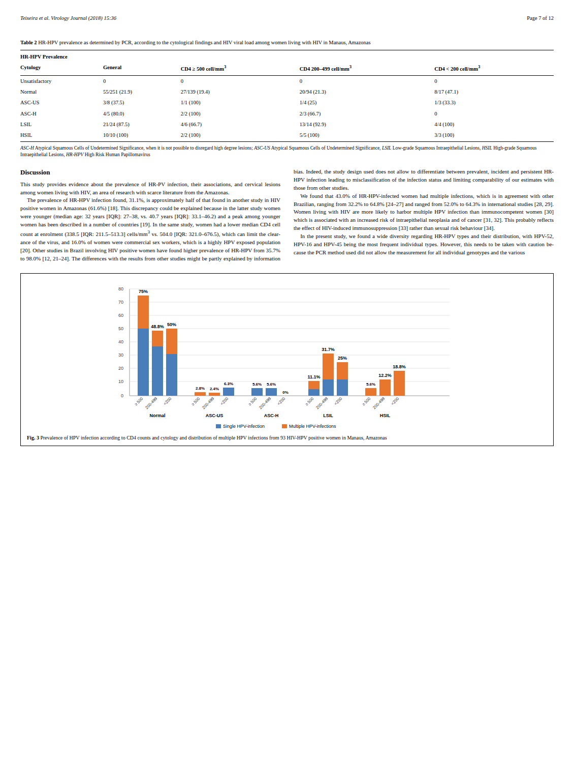Teixeira et al. Virology Journal (2018) 15:36
Page 7 of 12
Table 2 HR-HPV prevalence as determined by PCR, according to the cytological findings and HIV viral load among women living with HIV in Manaus, Amazonas
| HR-HPV Prevalence |
| --- |
| Cytology | General | CD4 ≥ 500 cell/mm 3 | CD4 200–499 cell/mm 3 | CD4 < 200 cell/mm 3 |
| Unsatisfactory | 0 | 0 | 0 | 0 |
| Normal | 55/251 (21.9) | 27/139 (19.4) | 20/94 (21.3) | 8/17 (47.1) |
| ASC-US | 3/8 (37.5) | 1/1 (100) | 1/4 (25) | 1/3 (33.3) |
| ASC-H | 4/5 (80.0) | 2/2 (100) | 2/3 (66.7) | 0 |
| LSIL | 21/24 (87.5) | 4/6 (66.7) | 13/14 (92.9) | 4/4 (100) |
| HSIL | 10/10 (100) | 2/2 (100) | 5/5 (100) | 3/3 (100) |
ASC-H Atypical Squamous Cells of Undetermined Significance, when it is not possible to disregard high degree lesions; ASC-US Atypical Squamous Cells of Undetermined Significance, LSIL Low-grade Squamous Intraepithelial Lesions, HSIL High-grade Squamous Intraepithelial Lesions, HR-HPV High Risk Human Papillomavirus
Discussion
This study provides evidence about the prevalence of HR-PV infection, their associations, and cervical lesions among women living with HIV, an area of research with scarce literature from the Amazonas.
The prevalence of HR-HPV infection found, 31.1%, is approximately half of that found in another study in HIV positive women in Amazonas (61.6%) [18]. This discrepancy could be explained because in the latter study women were younger (median age: 32 years [IQR]: 27–38, vs. 40.7 years [IQR]: 33.1–46.2) and a peak among younger women has been described in a number of countries [19]. In the same study, women had a lower median CD4 cell count at enrolment (338.5 [IQR: 211.5–513.3] cells/mm3 vs. 504.0 [IQR: 321.0–676.5), which can limit the clearance of the virus, and 16.0% of women were commercial sex workers, which is a highly HPV exposed population [20]. Other studies in Brazil involving HIV positive women have found higher prevalence of HR-HPV from 35.7% to 98.0% [12, 21–24]. The differences with the results from other studies might be partly explained by information bias. Indeed, the study design used does not allow to differentiate between prevalent, incident and persistent HR-HPV infection leading to misclassification of the infection status and limiting comparability of our estimates with those from other studies.
We found that 43.0% of HR-HPV-infected women had multiple infections, which is in agreement with other Brazilian, ranging from 32.2% to 64.8% [24–27] and ranged from 52.0% to 64.3% in international studies [28, 29]. Women living with HIV are more likely to harbor multiple HPV infection than immunocompetent women [30] which is associated with an increased risk of intraepithelial neoplasia and of cancer [31, 32]. This probably reflects the effect of HIV-induced immunosuppression [33] rather than sexual risk behaviour [34].
In the present study, we found a wide diversity regarding HR-HPV types and their distribution, with HPV-52, HPV-16 and HPV-45 being the most frequent individual types. However, this needs to be taken with caution because the PCR method used did not allow the measurement for all individual genotypes and the various
80 70 60 50 40 30 20 10 0 75% 48.8% 50% 2.8% 2.4% 6.3% 5.6% 5.6% 0% 11.1% 31.7% 25% 5.6% 12.2% 18.8% ≥ 500 200-499 <200 ≥ 500 200-499 <200 ≥ 500 200-499 <200 ≥ 500 200-499 <200 ≥ 500 200-499 <200 Normal ASC-US ASC-H LSIL HSIL Single HPV-infection Multiple HPV-infections
Fig. 3 Prevalence of HPV infection according to CD4 counts and cytology and distribution of multiple HPV infections from 93 HIV-HPV positive women in Manaus, Amazonas